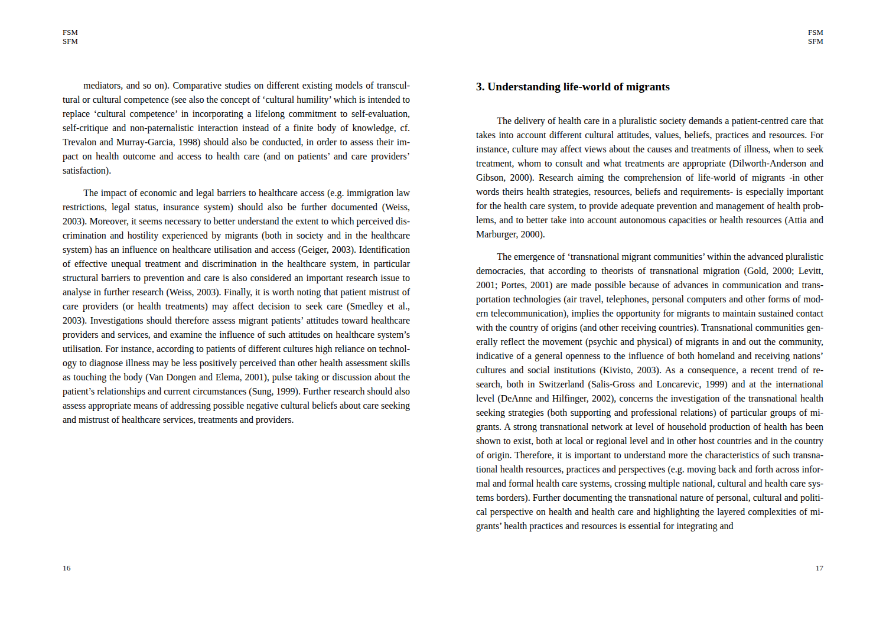FSM
SFM
mediators, and so on). Comparative studies on different existing models of transcultural or cultural competence (see also the concept of ‘cultural humility’ which is intended to replace ‘cultural competence’ in incorporating a lifelong commitment to self-evaluation, self-critique and non-paternalistic interaction instead of a finite body of knowledge, cf. Trevalon and Murray-Garcia, 1998) should also be conducted, in order to assess their impact on health outcome and access to health care (and on patients’ and care providers’ satisfaction).
The impact of economic and legal barriers to healthcare access (e.g. immigration law restrictions, legal status, insurance system) should also be further documented (Weiss, 2003). Moreover, it seems necessary to better understand the extent to which perceived discrimination and hostility experienced by migrants (both in society and in the healthcare system) has an influence on healthcare utilisation and access (Geiger, 2003). Identification of effective unequal treatment and discrimination in the healthcare system, in particular structural barriers to prevention and care is also considered an important research issue to analyse in further research (Weiss, 2003). Finally, it is worth noting that patient mistrust of care providers (or health treatments) may affect decision to seek care (Smedley et al., 2003). Investigations should therefore assess migrant patients’ attitudes toward healthcare providers and services, and examine the influence of such attitudes on healthcare system’s utilisation. For instance, according to patients of different cultures high reliance on technology to diagnose illness may be less positively perceived than other health assessment skills as touching the body (Van Dongen and Elema, 2001), pulse taking or discussion about the patient’s relationships and current circumstances (Sung, 1999). Further research should also assess appropriate means of addressing possible negative cultural beliefs about care seeking and mistrust of healthcare services, treatments and providers.
16
FSM
SFM
3. Understanding life-world of migrants
The delivery of health care in a pluralistic society demands a patient-centred care that takes into account different cultural attitudes, values, beliefs, practices and resources. For instance, culture may affect views about the causes and treatments of illness, when to seek treatment, whom to consult and what treatments are appropriate (Dilworth-Anderson and Gibson, 2000). Research aiming the comprehension of life-world of migrants -in other words theirs health strategies, resources, beliefs and requirements- is especially important for the health care system, to provide adequate prevention and management of health problems, and to better take into account autonomous capacities or health resources (Attia and Marburger, 2000).
The emergence of ‘transnational migrant communities’ within the advanced pluralistic democracies, that according to theorists of transnational migration (Gold, 2000; Levitt, 2001; Portes, 2001) are made possible because of advances in communication and transportation technologies (air travel, telephones, personal computers and other forms of modern telecommunication), implies the opportunity for migrants to maintain sustained contact with the country of origins (and other receiving countries). Transnational communities generally reflect the movement (psychic and physical) of migrants in and out the community, indicative of a general openness to the influence of both homeland and receiving nations’ cultures and social institutions (Kivisto, 2003). As a consequence, a recent trend of research, both in Switzerland (Salis-Gross and Loncarevic, 1999) and at the international level (DeAnne and Hilfinger, 2002), concerns the investigation of the transnational health seeking strategies (both supporting and professional relations) of particular groups of migrants. A strong transnational network at level of household production of health has been shown to exist, both at local or regional level and in other host countries and in the country of origin. Therefore, it is important to understand more the characteristics of such transnational health resources, practices and perspectives (e.g. moving back and forth across informal and formal health care systems, crossing multiple national, cultural and health care systems borders). Further documenting the transnational nature of personal, cultural and political perspective on health and health care and highlighting the layered complexities of migrants’ health practices and resources is essential for integrating and
17